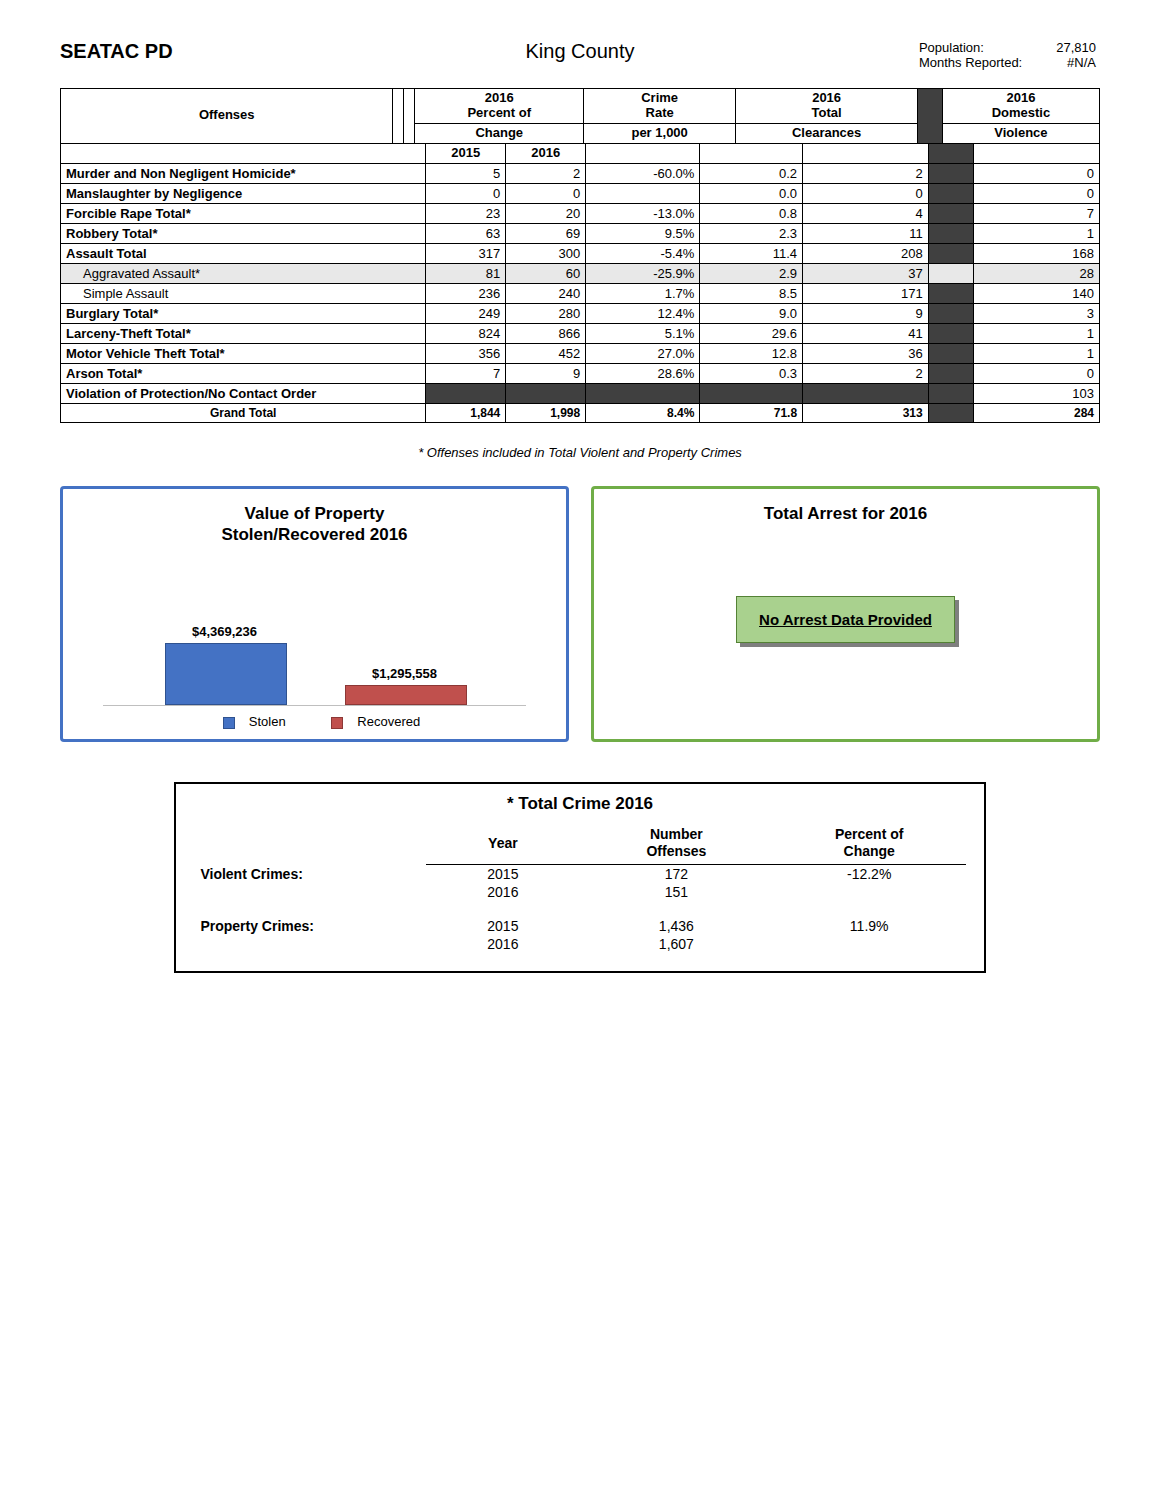SEATAC PD
King County
| Population: | 27,810 |
| Months Reported: | #N/A |
| Offenses | | | 2016 Percent of | Crime Rate | 2016 Total | | 2016 Domestic |
| --- | --- | --- | --- | --- | --- | --- | --- |
| Change | per 1,000 | Clearances | Violence |
Because the original header has 2015 and 2016 labels in the second header row, the table is rebuilt below with an accurate structure.
| | 2015 | 2016 | | | | | |
| --- | --- | --- | --- | --- | --- | --- | --- |
| Murder and Non Negligent Homicide* | 5 | 2 | -60.0% | 0.2 | 2 | | 0 |
| Manslaughter by Negligence | 0 | 0 | | 0.0 | 0 | | 0 |
| Forcible Rape Total* | 23 | 20 | -13.0% | 0.8 | 4 | | 7 |
| Robbery Total* | 63 | 69 | 9.5% | 2.3 | 11 | | 1 |
| Assault Total | 317 | 300 | -5.4% | 11.4 | 208 | | 168 |
| Aggravated Assault* | 81 | 60 | -25.9% | 2.9 | 37 | | 28 |
| Simple Assault | 236 | 240 | 1.7% | 8.5 | 171 | | 140 |
| Burglary Total* | 249 | 280 | 12.4% | 9.0 | 9 | | 3 |
| Larceny-Theft Total* | 824 | 866 | 5.1% | 29.6 | 41 | | 1 |
| Motor Vehicle Theft Total* | 356 | 452 | 27.0% | 12.8 | 36 | | 1 |
| Arson Total* | 7 | 9 | 28.6% | 0.3 | 2 | | 0 |
| Violation of Protection/No Contact Order | | | | | | | 103 |
| Grand Total | 1,844 | 1,998 | 8.4% | 71.8 | 313 | | 284 |
* Offenses included in Total Violent and Property Crimes
Value of Property
Stolen/Recovered 2016
$4,369,236
$1,295,558
Stolen Recovered
Total Arrest for 2016
No Arrest Data Provided
* Total Crime 2016
| | Year | Number Offenses | Percent of Change |
| --- | --- | --- | --- |
| Violent Crimes: | 2015 | 172 | -12.2% |
| | 2016 | 151 | |
| Property Crimes: | 2015 | 1,436 | 11.9% |
| | 2016 | 1,607 | |